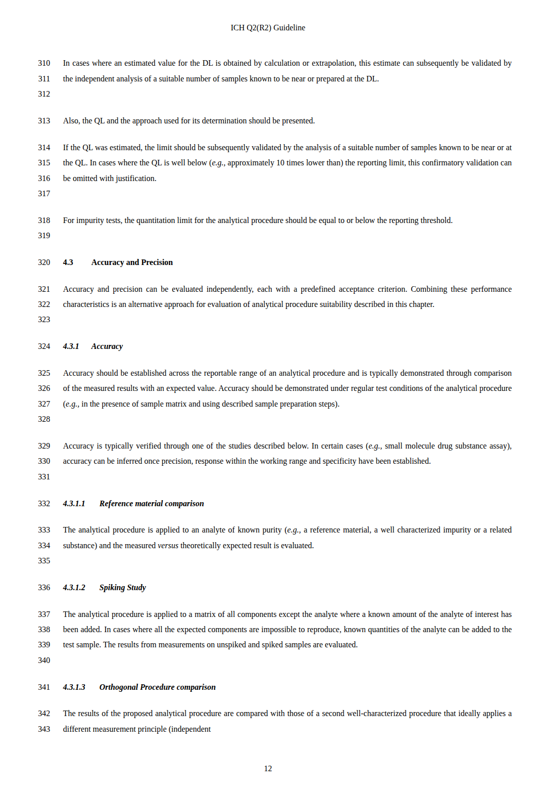ICH Q2(R2) Guideline
310 311 312
In cases where an estimated value for the DL is obtained by calculation or extrapolation, this estimate can subsequently be validated by the independent analysis of a suitable number of samples known to be near or prepared at the DL.
313
Also, the QL and the approach used for its determination should be presented.
314 315 316 317
If the QL was estimated, the limit should be subsequently validated by the analysis of a suitable number of samples known to be near or at the QL. In cases where the QL is well below (e.g., approximately 10 times lower than) the reporting limit, this confirmatory validation can be omitted with justification.
318 319
For impurity tests, the quantitation limit for the analytical procedure should be equal to or below the reporting threshold.
320
4.3 Accuracy and Precision
321 322 323
Accuracy and precision can be evaluated independently, each with a predefined acceptance criterion. Combining these performance characteristics is an alternative approach for evaluation of analytical procedure suitability described in this chapter.
324
4.3.1 Accuracy
325 326 327 328
Accuracy should be established across the reportable range of an analytical procedure and is typically demonstrated through comparison of the measured results with an expected value. Accuracy should be demonstrated under regular test conditions of the analytical procedure (e.g., in the presence of sample matrix and using described sample preparation steps).
329 330 331
Accuracy is typically verified through one of the studies described below. In certain cases (e.g., small molecule drug substance assay), accuracy can be inferred once precision, response within the working range and specificity have been established.
332
4.3.1.1 Reference material comparison
333 334 335
The analytical procedure is applied to an analyte of known purity (e.g., a reference material, a well characterized impurity or a related substance) and the measured versus theoretically expected result is evaluated.
336
4.3.1.2 Spiking Study
337 338 339 340
The analytical procedure is applied to a matrix of all components except the analyte where a known amount of the analyte of interest has been added. In cases where all the expected components are impossible to reproduce, known quantities of the analyte can be added to the test sample. The results from measurements on unspiked and spiked samples are evaluated.
341
4.3.1.3 Orthogonal Procedure comparison
342 343
The results of the proposed analytical procedure are compared with those of a second well-characterized procedure that ideally applies a different measurement principle (independent
12